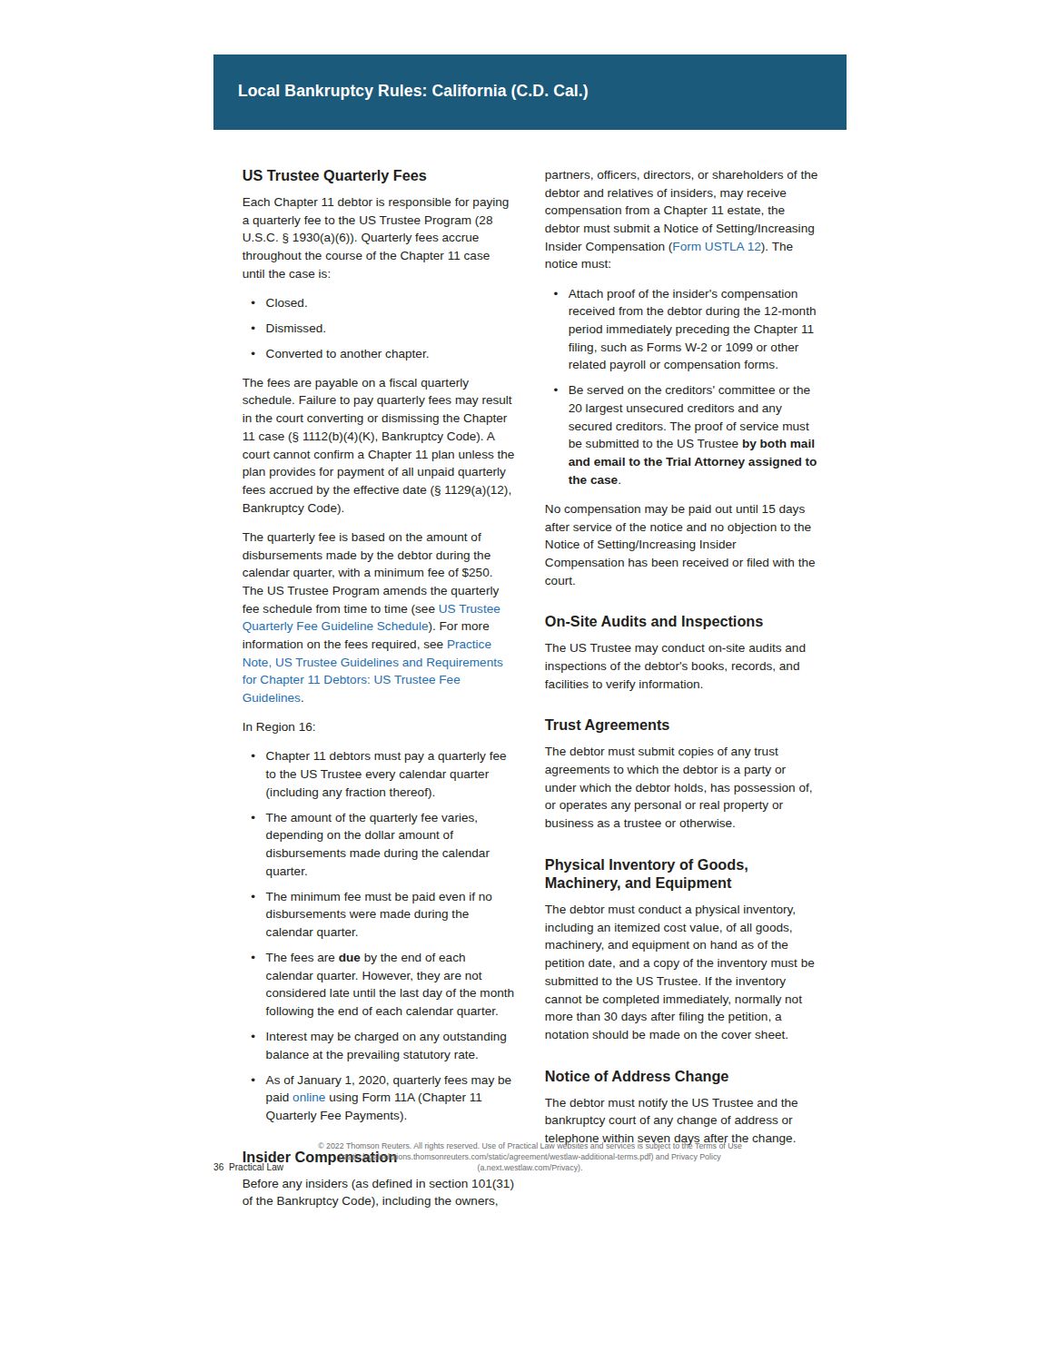Local Bankruptcy Rules: California (C.D. Cal.)
US Trustee Quarterly Fees
Each Chapter 11 debtor is responsible for paying a quarterly fee to the US Trustee Program (28 U.S.C. § 1930(a)(6)). Quarterly fees accrue throughout the course of the Chapter 11 case until the case is:
Closed.
Dismissed.
Converted to another chapter.
The fees are payable on a fiscal quarterly schedule. Failure to pay quarterly fees may result in the court converting or dismissing the Chapter 11 case (§ 1112(b)(4)(K), Bankruptcy Code). A court cannot confirm a Chapter 11 plan unless the plan provides for payment of all unpaid quarterly fees accrued by the effective date (§ 1129(a)(12), Bankruptcy Code).
The quarterly fee is based on the amount of disbursements made by the debtor during the calendar quarter, with a minimum fee of $250. The US Trustee Program amends the quarterly fee schedule from time to time (see US Trustee Quarterly Fee Guideline Schedule). For more information on the fees required, see Practice Note, US Trustee Guidelines and Requirements for Chapter 11 Debtors: US Trustee Fee Guidelines.
In Region 16:
Chapter 11 debtors must pay a quarterly fee to the US Trustee every calendar quarter (including any fraction thereof).
The amount of the quarterly fee varies, depending on the dollar amount of disbursements made during the calendar quarter.
The minimum fee must be paid even if no disbursements were made during the calendar quarter.
The fees are due by the end of each calendar quarter. However, they are not considered late until the last day of the month following the end of each calendar quarter.
Interest may be charged on any outstanding balance at the prevailing statutory rate.
As of January 1, 2020, quarterly fees may be paid online using Form 11A (Chapter 11 Quarterly Fee Payments).
Insider Compensation
Before any insiders (as defined in section 101(31) of the Bankruptcy Code), including the owners, partners, officers, directors, or shareholders of the debtor and relatives of insiders, may receive compensation from a Chapter 11 estate, the debtor must submit a Notice of Setting/Increasing Insider Compensation (Form USTLA 12). The notice must:
Attach proof of the insider's compensation received from the debtor during the 12-month period immediately preceding the Chapter 11 filing, such as Forms W-2 or 1099 or other related payroll or compensation forms.
Be served on the creditors' committee or the 20 largest unsecured creditors and any secured creditors. The proof of service must be submitted to the US Trustee by both mail and email to the Trial Attorney assigned to the case.
No compensation may be paid out until 15 days after service of the notice and no objection to the Notice of Setting/Increasing Insider Compensation has been received or filed with the court.
On-Site Audits and Inspections
The US Trustee may conduct on-site audits and inspections of the debtor's books, records, and facilities to verify information.
Trust Agreements
The debtor must submit copies of any trust agreements to which the debtor is a party or under which the debtor holds, has possession of, or operates any personal or real property or business as a trustee or otherwise.
Physical Inventory of Goods, Machinery, and Equipment
The debtor must conduct a physical inventory, including an itemized cost value, of all goods, machinery, and equipment on hand as of the petition date, and a copy of the inventory must be submitted to the US Trustee. If the inventory cannot be completed immediately, normally not more than 30 days after filing the petition, a notation should be made on the cover sheet.
Notice of Address Change
The debtor must notify the US Trustee and the bankruptcy court of any change of address or telephone within seven days after the change.
36 Practical Law
© 2022 Thomson Reuters. All rights reserved. Use of Practical Law websites and services is subject to the Terms of Use
(static.legalsolutions.thomsonreuters.com/static/agreement/westlaw-additional-terms.pdf) and Privacy Policy (a.next.westlaw.com/Privacy).